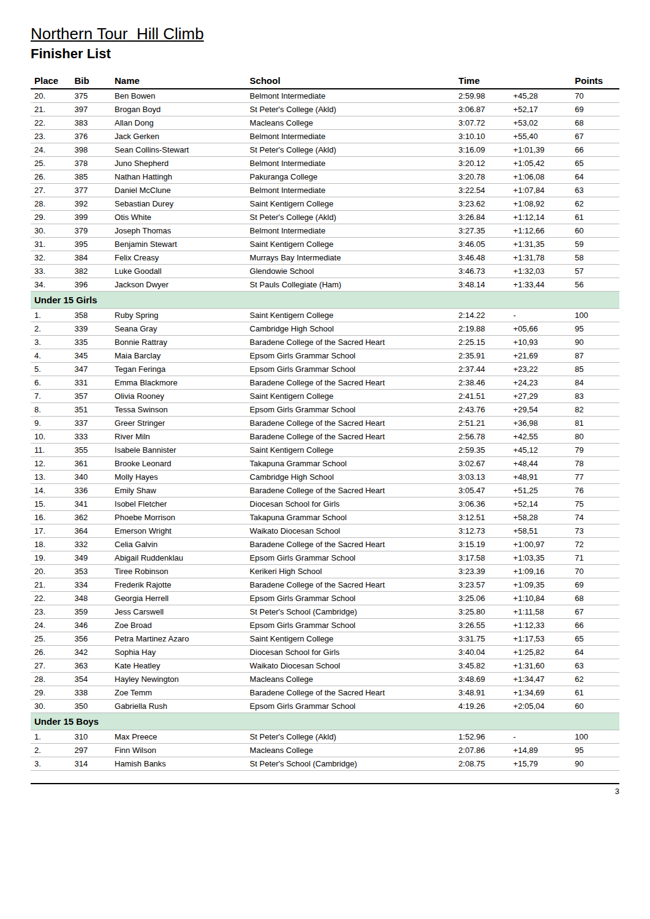Northern Tour Hill Climb
Finisher List
| Place | Bib | Name | School | Time | Points |
| --- | --- | --- | --- | --- | --- |
| 20. | 375 | Ben Bowen | Belmont Intermediate | 2:59.98 | +45,28 | 70 |
| 21. | 397 | Brogan Boyd | St Peter's College (Akld) | 3:06.87 | +52,17 | 69 |
| 22. | 383 | Allan Dong | Macleans College | 3:07.72 | +53,02 | 68 |
| 23. | 376 | Jack Gerken | Belmont Intermediate | 3:10.10 | +55,40 | 67 |
| 24. | 398 | Sean Collins-Stewart | St Peter's College (Akld) | 3:16.09 | +1:01,39 | 66 |
| 25. | 378 | Juno Shepherd | Belmont Intermediate | 3:20.12 | +1:05,42 | 65 |
| 26. | 385 | Nathan Hattingh | Pakuranga College | 3:20.78 | +1:06,08 | 64 |
| 27. | 377 | Daniel McClune | Belmont Intermediate | 3:22.54 | +1:07,84 | 63 |
| 28. | 392 | Sebastian Durey | Saint Kentigern College | 3:23.62 | +1:08,92 | 62 |
| 29. | 399 | Otis White | St Peter's College (Akld) | 3:26.84 | +1:12,14 | 61 |
| 30. | 379 | Joseph Thomas | Belmont Intermediate | 3:27.35 | +1:12,66 | 60 |
| 31. | 395 | Benjamin Stewart | Saint Kentigern College | 3:46.05 | +1:31,35 | 59 |
| 32. | 384 | Felix Creasy | Murrays Bay Intermediate | 3:46.48 | +1:31,78 | 58 |
| 33. | 382 | Luke Goodall | Glendowie School | 3:46.73 | +1:32,03 | 57 |
| 34. | 396 | Jackson Dwyer | St Pauls Collegiate (Ham) | 3:48.14 | +1:33,44 | 56 |
| Under 15 Girls |
| 1. | 358 | Ruby Spring | Saint Kentigern College | 2:14.22 | - | 100 |
| 2. | 339 | Seana Gray | Cambridge High School | 2:19.88 | +05,66 | 95 |
| 3. | 335 | Bonnie Rattray | Baradene College of the Sacred Heart | 2:25.15 | +10,93 | 90 |
| 4. | 345 | Maia Barclay | Epsom Girls Grammar School | 2:35.91 | +21,69 | 87 |
| 5. | 347 | Tegan Feringa | Epsom Girls Grammar School | 2:37.44 | +23,22 | 85 |
| 6. | 331 | Emma Blackmore | Baradene College of the Sacred Heart | 2:38.46 | +24,23 | 84 |
| 7. | 357 | Olivia Rooney | Saint Kentigern College | 2:41.51 | +27,29 | 83 |
| 8. | 351 | Tessa Swinson | Epsom Girls Grammar School | 2:43.76 | +29,54 | 82 |
| 9. | 337 | Greer Stringer | Baradene College of the Sacred Heart | 2:51.21 | +36,98 | 81 |
| 10. | 333 | River Miln | Baradene College of the Sacred Heart | 2:56.78 | +42,55 | 80 |
| 11. | 355 | Isabele Bannister | Saint Kentigern College | 2:59.35 | +45,12 | 79 |
| 12. | 361 | Brooke Leonard | Takapuna Grammar School | 3:02.67 | +48,44 | 78 |
| 13. | 340 | Molly Hayes | Cambridge High School | 3:03.13 | +48,91 | 77 |
| 14. | 336 | Emily Shaw | Baradene College of the Sacred Heart | 3:05.47 | +51,25 | 76 |
| 15. | 341 | Isobel Fletcher | Diocesan School for Girls | 3:06.36 | +52,14 | 75 |
| 16. | 362 | Phoebe Morrison | Takapuna Grammar School | 3:12.51 | +58,28 | 74 |
| 17. | 364 | Emerson Wright | Waikato Diocesan School | 3:12.73 | +58,51 | 73 |
| 18. | 332 | Celia Galvin | Baradene College of the Sacred Heart | 3:15.19 | +1:00,97 | 72 |
| 19. | 349 | Abigail Ruddenklau | Epsom Girls Grammar School | 3:17.58 | +1:03,35 | 71 |
| 20. | 353 | Tiree Robinson | Kerikeri High School | 3:23.39 | +1:09,16 | 70 |
| 21. | 334 | Frederik Rajotte | Baradene College of the Sacred Heart | 3:23.57 | +1:09,35 | 69 |
| 22. | 348 | Georgia Herrell | Epsom Girls Grammar School | 3:25.06 | +1:10,84 | 68 |
| 23. | 359 | Jess Carswell | St Peter's School (Cambridge) | 3:25.80 | +1:11,58 | 67 |
| 24. | 346 | Zoe Broad | Epsom Girls Grammar School | 3:26.55 | +1:12,33 | 66 |
| 25. | 356 | Petra Martinez Azaro | Saint Kentigern College | 3:31.75 | +1:17,53 | 65 |
| 26. | 342 | Sophia Hay | Diocesan School for Girls | 3:40.04 | +1:25,82 | 64 |
| 27. | 363 | Kate Heatley | Waikato Diocesan School | 3:45.82 | +1:31,60 | 63 |
| 28. | 354 | Hayley Newington | Macleans College | 3:48.69 | +1:34,47 | 62 |
| 29. | 338 | Zoe Temm | Baradene College of the Sacred Heart | 3:48.91 | +1:34,69 | 61 |
| 30. | 350 | Gabriella Rush | Epsom Girls Grammar School | 4:19.26 | +2:05,04 | 60 |
| Under 15 Boys |
| 1. | 310 | Max Preece | St Peter's College (Akld) | 1:52.96 | - | 100 |
| 2. | 297 | Finn Wilson | Macleans College | 2:07.86 | +14,89 | 95 |
| 3. | 314 | Hamish Banks | St Peter's School (Cambridge) | 2:08.75 | +15,79 | 90 |
3